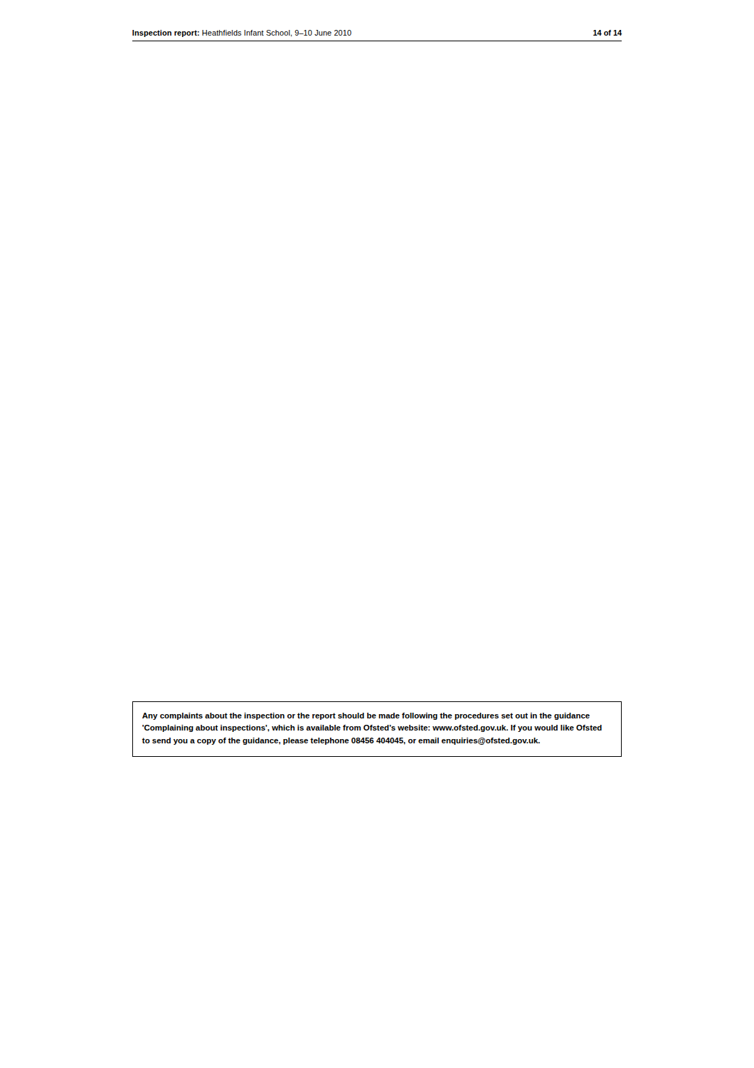Inspection report: Heathfields Infant School, 9–10 June 2010
14 of 14
Any complaints about the inspection or the report should be made following the procedures set out in the guidance 'Complaining about inspections', which is available from Ofsted’s website: www.ofsted.gov.uk. If you would like Ofsted to send you a copy of the guidance, please telephone 08456 404045, or email enquiries@ofsted.gov.uk.